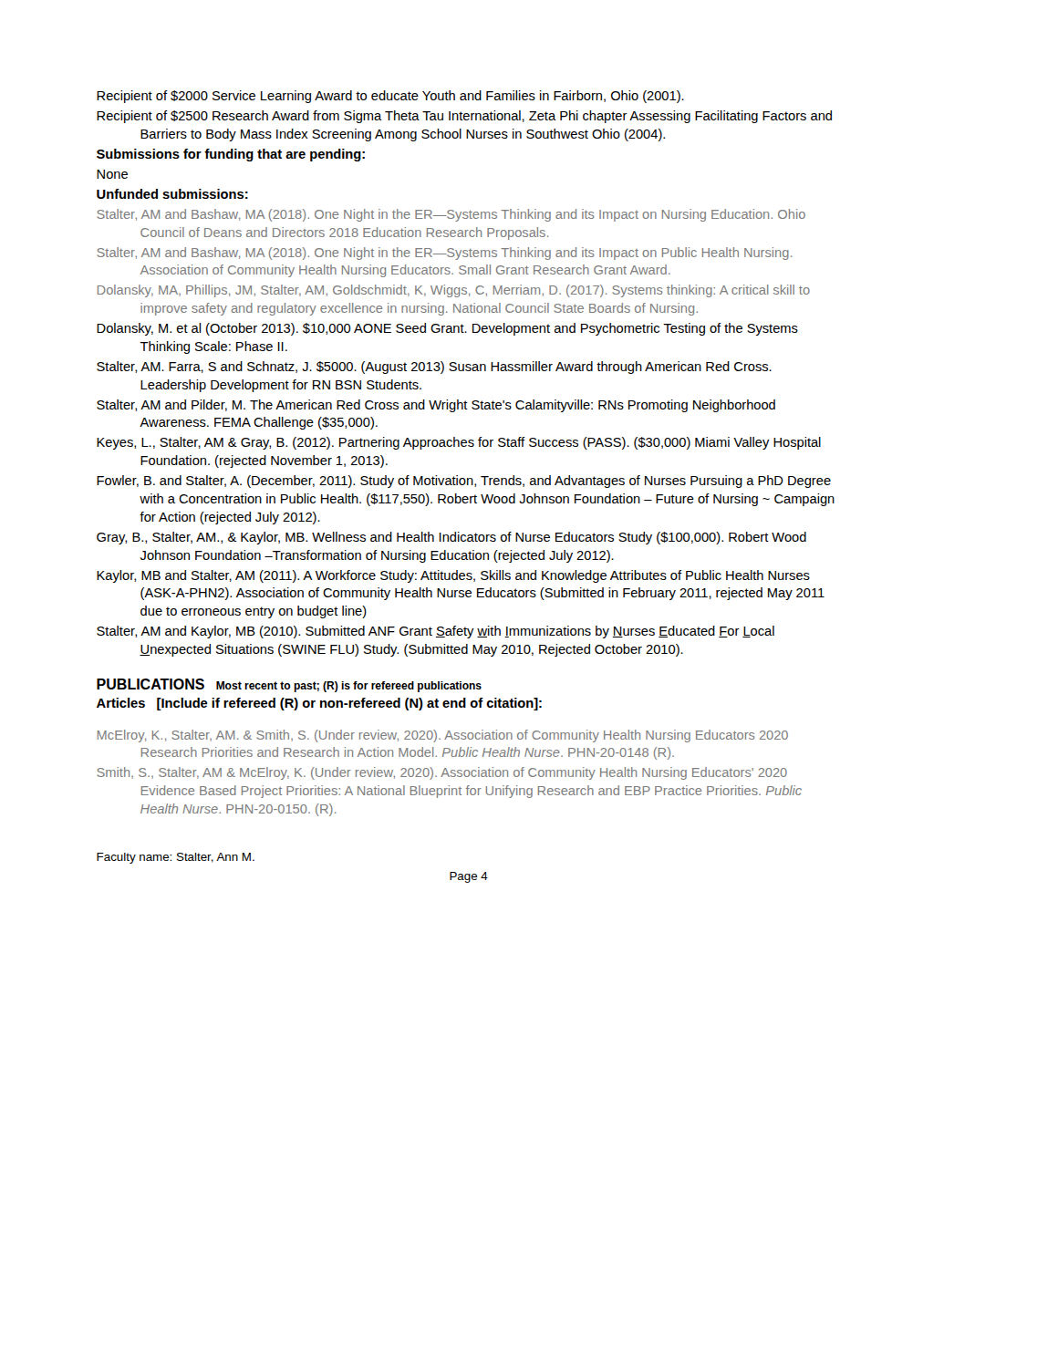Recipient of $2000 Service Learning Award to educate Youth and Families in Fairborn, Ohio (2001).
Recipient of $2500 Research Award from Sigma Theta Tau International, Zeta Phi chapter Assessing Facilitating Factors and Barriers to Body Mass Index Screening Among School Nurses in Southwest Ohio (2004).
Submissions for funding that are pending:
None
Unfunded submissions:
Stalter, AM and Bashaw, MA (2018). One Night in the ER—Systems Thinking and its Impact on Nursing Education. Ohio Council of Deans and Directors 2018 Education Research Proposals.
Stalter, AM and Bashaw, MA (2018). One Night in the ER—Systems Thinking and its Impact on Public Health Nursing. Association of Community Health Nursing Educators. Small Grant Research Grant Award.
Dolansky, MA, Phillips, JM, Stalter, AM, Goldschmidt, K, Wiggs, C, Merriam, D. (2017). Systems thinking: A critical skill to improve safety and regulatory excellence in nursing. National Council State Boards of Nursing.
Dolansky, M. et al (October 2013). $10,000 AONE Seed Grant. Development and Psychometric Testing of the Systems Thinking Scale: Phase II.
Stalter, AM. Farra, S and Schnatz, J. $5000. (August 2013) Susan Hassmiller Award through American Red Cross. Leadership Development for RN BSN Students.
Stalter, AM and Pilder, M. The American Red Cross and Wright State's Calamityville: RNs Promoting Neighborhood Awareness. FEMA Challenge ($35,000).
Keyes, L., Stalter, AM & Gray, B. (2012). Partnering Approaches for Staff Success (PASS). ($30,000) Miami Valley Hospital Foundation. (rejected November 1, 2013).
Fowler, B. and Stalter, A. (December, 2011). Study of Motivation, Trends, and Advantages of Nurses Pursuing a PhD Degree with a Concentration in Public Health. ($117,550). Robert Wood Johnson Foundation – Future of Nursing ~ Campaign for Action (rejected July 2012).
Gray, B., Stalter, AM., & Kaylor, MB. Wellness and Health Indicators of Nurse Educators Study ($100,000). Robert Wood Johnson Foundation –Transformation of Nursing Education (rejected July 2012).
Kaylor, MB and Stalter, AM (2011). A Workforce Study: Attitudes, Skills and Knowledge Attributes of Public Health Nurses (ASK-A-PHN2). Association of Community Health Nurse Educators (Submitted in February 2011, rejected May 2011 due to erroneous entry on budget line)
Stalter, AM and Kaylor, MB (2010). Submitted ANF Grant Safety with Immunizations by Nurses Educated For Local Unexpected Situations (SWINE FLU) Study. (Submitted May 2010, Rejected October 2010).
PUBLICATIONS Most recent to past; (R) is for refereed publications
Articles [Include if refereed (R) or non-refereed (N) at end of citation]:
McElroy, K., Stalter, AM. & Smith, S. (Under review, 2020). Association of Community Health Nursing Educators 2020 Research Priorities and Research in Action Model. Public Health Nurse. PHN-20-0148 (R).
Smith, S., Stalter, AM & McElroy, K. (Under review, 2020). Association of Community Health Nursing Educators' 2020 Evidence Based Project Priorities: A National Blueprint for Unifying Research and EBP Practice Priorities. Public Health Nurse. PHN-20-0150. (R).
Faculty name: Stalter, Ann M.
Page 4